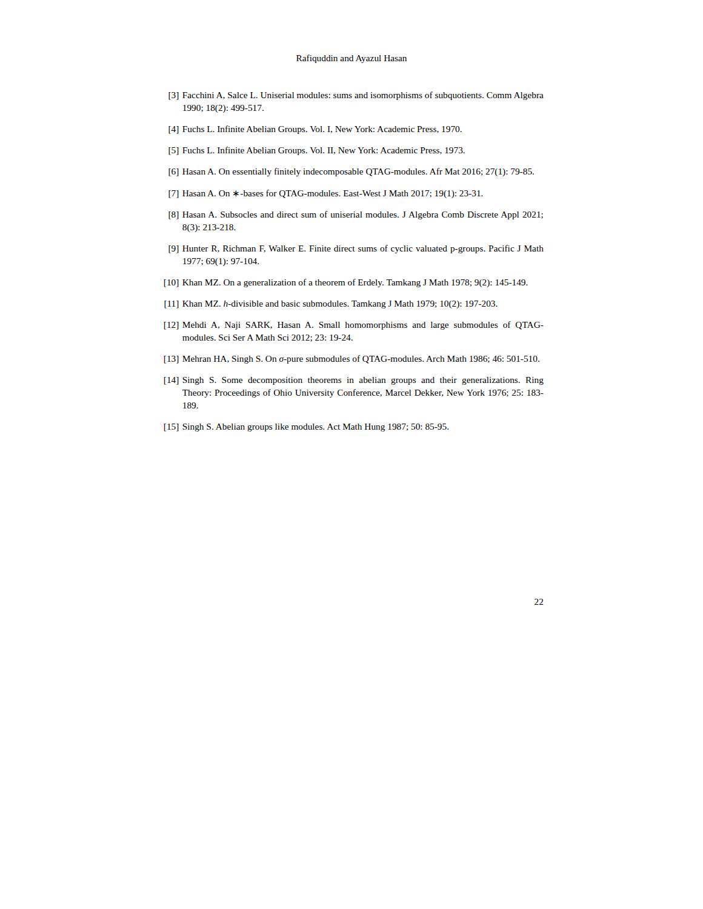Rafiquddin and Ayazul Hasan
[3] Facchini A, Salce L. Uniserial modules: sums and isomorphisms of subquotients. Comm Algebra 1990; 18(2): 499-517.
[4] Fuchs L. Infinite Abelian Groups. Vol. I, New York: Academic Press, 1970.
[5] Fuchs L. Infinite Abelian Groups. Vol. II, New York: Academic Press, 1973.
[6] Hasan A. On essentially finitely indecomposable QTAG-modules. Afr Mat 2016; 27(1): 79-85.
[7] Hasan A. On ∗-bases for QTAG-modules. East-West J Math 2017; 19(1): 23-31.
[8] Hasan A. Subsocles and direct sum of uniserial modules. J Algebra Comb Discrete Appl 2021; 8(3): 213-218.
[9] Hunter R, Richman F, Walker E. Finite direct sums of cyclic valuated p-groups. Pacific J Math 1977; 69(1): 97-104.
[10] Khan MZ. On a generalization of a theorem of Erdely. Tamkang J Math 1978; 9(2): 145-149.
[11] Khan MZ. h-divisible and basic submodules. Tamkang J Math 1979; 10(2): 197-203.
[12] Mehdi A, Naji SARK, Hasan A. Small homomorphisms and large submodules of QTAG-modules. Sci Ser A Math Sci 2012; 23: 19-24.
[13] Mehran HA, Singh S. On σ-pure submodules of QTAG-modules. Arch Math 1986; 46: 501-510.
[14] Singh S. Some decomposition theorems in abelian groups and their generalizations. Ring Theory: Proceedings of Ohio University Conference, Marcel Dekker, New York 1976; 25: 183-189.
[15] Singh S. Abelian groups like modules. Act Math Hung 1987; 50: 85-95.
22